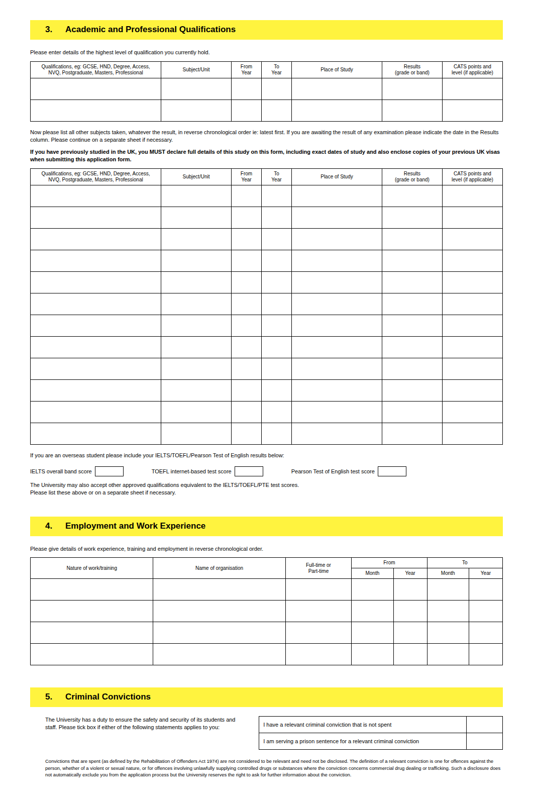3. Academic and Professional Qualifications
Please enter details of the highest level of qualification you currently hold.
| Qualifications, eg: GCSE, HND, Degree, Access, NVQ, Postgraduate, Masters, Professional | Subject/Unit | From Year | To Year | Place of Study | Results (grade or band) | CATS points and level (if applicable) |
| --- | --- | --- | --- | --- | --- | --- |
Now please list all other subjects taken, whatever the result, in reverse chronological order ie: latest first. If you are awaiting the result of any examination please indicate the date in the Results column. Please continue on a separate sheet if necessary.
If you have previously studied in the UK, you MUST declare full details of this study on this form, including exact dates of study and also enclose copies of your previous UK visas when submitting this application form.
| Qualifications, eg: GCSE, HND, Degree, Access, NVQ, Postgraduate, Masters, Professional | Subject/Unit | From Year | To Year | Place of Study | Results (grade or band) | CATS points and level (if applicable) |
| --- | --- | --- | --- | --- | --- | --- |
If you are an overseas student please include your IELTS/TOEFL/Pearson Test of English results below:
IELTS overall band score
TOEFL internet-based test score
Pearson Test of English test score
The University may also accept other approved qualifications equivalent to the IELTS/TOEFL/PTE test scores.
Please list these above or on a separate sheet if necessary.
4. Employment and Work Experience
Please give details of work experience, training and employment in reverse chronological order.
| Nature of work/training | Name of organisation | Full-time or Part-time | From | To |
| --- | --- | --- | --- | --- |
| Month | Year | Month | Year |
5. Criminal Convictions
The University has a duty to ensure the safety and security of its students and staff. Please tick box if either of the following statements applies to you:
| I have a relevant criminal conviction that is not spent | |
| I am serving a prison sentence for a relevant criminal conviction | |
Convictions that are spent (as defined by the Rehabilitation of Offenders Act 1974) are not considered to be relevant and need not be disclosed. The definition of a relevant conviction is one for offences against the person, whether of a violent or sexual nature, or for offences involving unlawfully supplying controlled drugs or substances where the conviction concerns commercial drug dealing or trafficking. Such a disclosure does not automatically exclude you from the application process but the University reserves the right to ask for further information about the conviction.